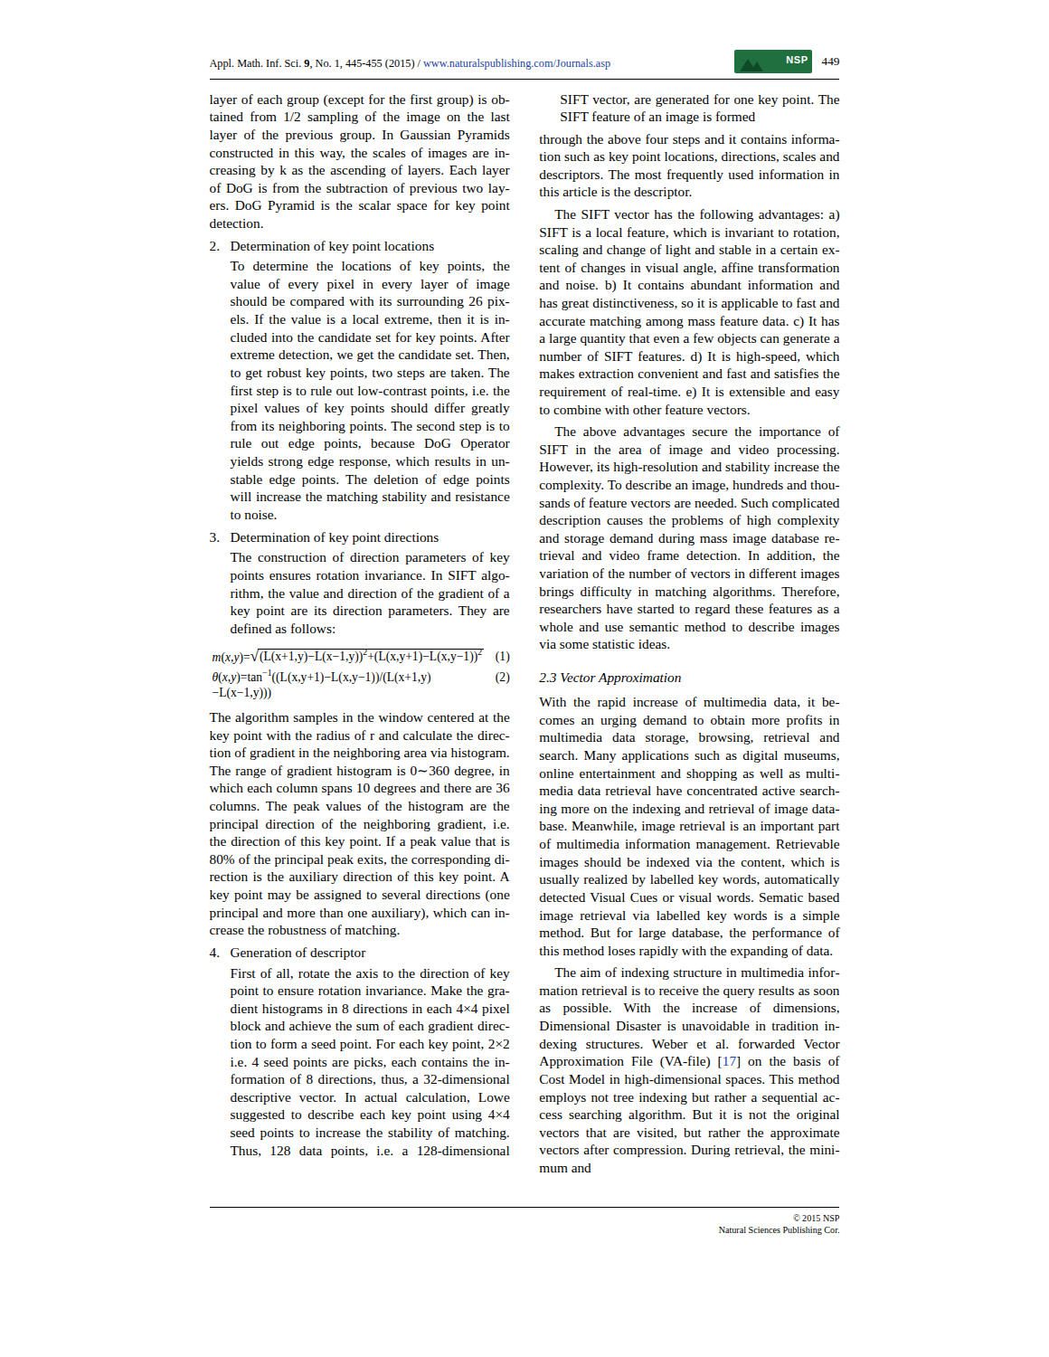Appl. Math. Inf. Sci. 9, No. 1, 445-455 (2015) / www.naturalspublishing.com/Journals.asp
NSP 449
layer of each group (except for the first group) is obtained from 1/2 sampling of the image on the last layer of the previous group. In Gaussian Pyramids constructed in this way, the scales of images are increasing by k as the ascending of layers. Each layer of DoG is from the subtraction of previous two layers. DoG Pyramid is the scalar space for key point detection.
2.
Determination of key point locations
To determine the locations of key points, the value of every pixel in every layer of image should be compared with its surrounding 26 pixels. If the value is a local extreme, then it is included into the candidate set for key points. After extreme detection, we get the candidate set. Then, to get robust key points, two steps are taken. The first step is to rule out low-contrast points, i.e. the pixel values of key points should differ greatly from its neighboring points. The second step is to rule out edge points, because DoG Operator yields strong edge response, which results in unstable edge points. The deletion of edge points will increase the matching stability and resistance to noise.
3.
Determination of key point directions
The construction of direction parameters of key points ensures rotation invariance. In SIFT algorithm, the value and direction of the gradient of a key point are its direction parameters. They are defined as follows:
m(x,y)=√(L(x+1,y)−L(x−1,y))2+(L(x,y+1)−L(x,y−1))2 (1)
θ(x,y)=tan−1((L(x,y+1)−L(x,y−1))/(L(x+1,y)−L(x−1,y))) (2)
The algorithm samples in the window centered at the key point with the radius of r and calculate the direction of gradient in the neighboring area via histogram. The range of gradient histogram is 0∼360 degree, in which each column spans 10 degrees and there are 36 columns. The peak values of the histogram are the principal direction of the neighboring gradient, i.e. the direction of this key point. If a peak value that is 80% of the principal peak exits, the corresponding direction is the auxiliary direction of this key point. A key point may be assigned to several directions (one principal and more than one auxiliary), which can increase the robustness of matching.
4.
Generation of descriptor
First of all, rotate the axis to the direction of key point to ensure rotation invariance. Make the gradient histograms in 8 directions in each 4×4 pixel block and achieve the sum of each gradient direction to form a seed point. For each key point, 2×2 i.e. 4 seed points are picks, each contains the information of 8 directions, thus, a 32-dimensional descriptive vector. In actual calculation, Lowe suggested to describe each key point using 4×4 seed points to increase the stability of matching. Thus, 128 data points, i.e. a 128-dimensional SIFT vector, are generated for one key point. The SIFT feature of an image is formed
through the above four steps and it contains information such as key point locations, directions, scales and descriptors. The most frequently used information in this article is the descriptor.
The SIFT vector has the following advantages: a) SIFT is a local feature, which is invariant to rotation, scaling and change of light and stable in a certain extent of changes in visual angle, affine transformation and noise. b) It contains abundant information and has great distinctiveness, so it is applicable to fast and accurate matching among mass feature data. c) It has a large quantity that even a few objects can generate a number of SIFT features. d) It is high-speed, which makes extraction convenient and fast and satisfies the requirement of real-time. e) It is extensible and easy to combine with other feature vectors.
The above advantages secure the importance of SIFT in the area of image and video processing. However, its high-resolution and stability increase the complexity. To describe an image, hundreds and thousands of feature vectors are needed. Such complicated description causes the problems of high complexity and storage demand during mass image database retrieval and video frame detection. In addition, the variation of the number of vectors in different images brings difficulty in matching algorithms. Therefore, researchers have started to regard these features as a whole and use semantic method to describe images via some statistic ideas.
2.3 Vector Approximation
With the rapid increase of multimedia data, it becomes an urging demand to obtain more profits in multimedia data storage, browsing, retrieval and search. Many applications such as digital museums, online entertainment and shopping as well as multimedia data retrieval have concentrated active searching more on the indexing and retrieval of image database. Meanwhile, image retrieval is an important part of multimedia information management. Retrievable images should be indexed via the content, which is usually realized by labelled key words, automatically detected Visual Cues or visual words. Sematic based image retrieval via labelled key words is a simple method. But for large database, the performance of this method loses rapidly with the expanding of data.
The aim of indexing structure in multimedia information retrieval is to receive the query results as soon as possible. With the increase of dimensions, Dimensional Disaster is unavoidable in tradition indexing structures. Weber et al. forwarded Vector Approximation File (VA-file) [17] on the basis of Cost Model in high-dimensional spaces. This method employs not tree indexing but rather a sequential access searching algorithm. But it is not the original vectors that are visited, but rather the approximate vectors after compression. During retrieval, the minimum and
© 2015 NSP
Natural Sciences Publishing Cor.